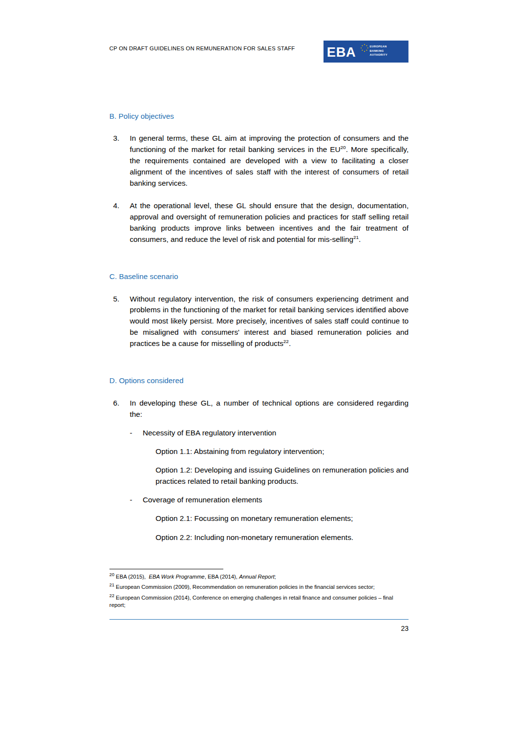CP on Draft Guidelines on Remuneration for Sales Staff
EBA EUROPEAN BANKING AUTHORITY
B. Policy objectives
3. In general terms, these GL aim at improving the protection of consumers and the functioning of the market for retail banking services in the EU20. More specifically, the requirements contained are developed with a view to facilitating a closer alignment of the incentives of sales staff with the interest of consumers of retail banking services.
4. At the operational level, these GL should ensure that the design, documentation, approval and oversight of remuneration policies and practices for staff selling retail banking products improve links between incentives and the fair treatment of consumers, and reduce the level of risk and potential for mis-selling21.
C. Baseline scenario
5. Without regulatory intervention, the risk of consumers experiencing detriment and problems in the functioning of the market for retail banking services identified above would most likely persist. More precisely, incentives of sales staff could continue to be misaligned with consumers' interest and biased remuneration policies and practices be a cause for misselling of products22.
D. Options considered
6. In developing these GL, a number of technical options are considered regarding the:
- Necessity of EBA regulatory intervention
Option 1.1: Abstaining from regulatory intervention;
Option 1.2: Developing and issuing Guidelines on remuneration policies and practices related to retail banking products.
- Coverage of remuneration elements
Option 2.1: Focussing on monetary remuneration elements;
Option 2.2: Including non-monetary remuneration elements.
20 EBA (2015), EBA Work Programme, EBA (2014), Annual Report;
21 European Commission (2009), Recommendation on remuneration policies in the financial services sector;
22 European Commission (2014), Conference on emerging challenges in retail finance and consumer policies – final report;
23